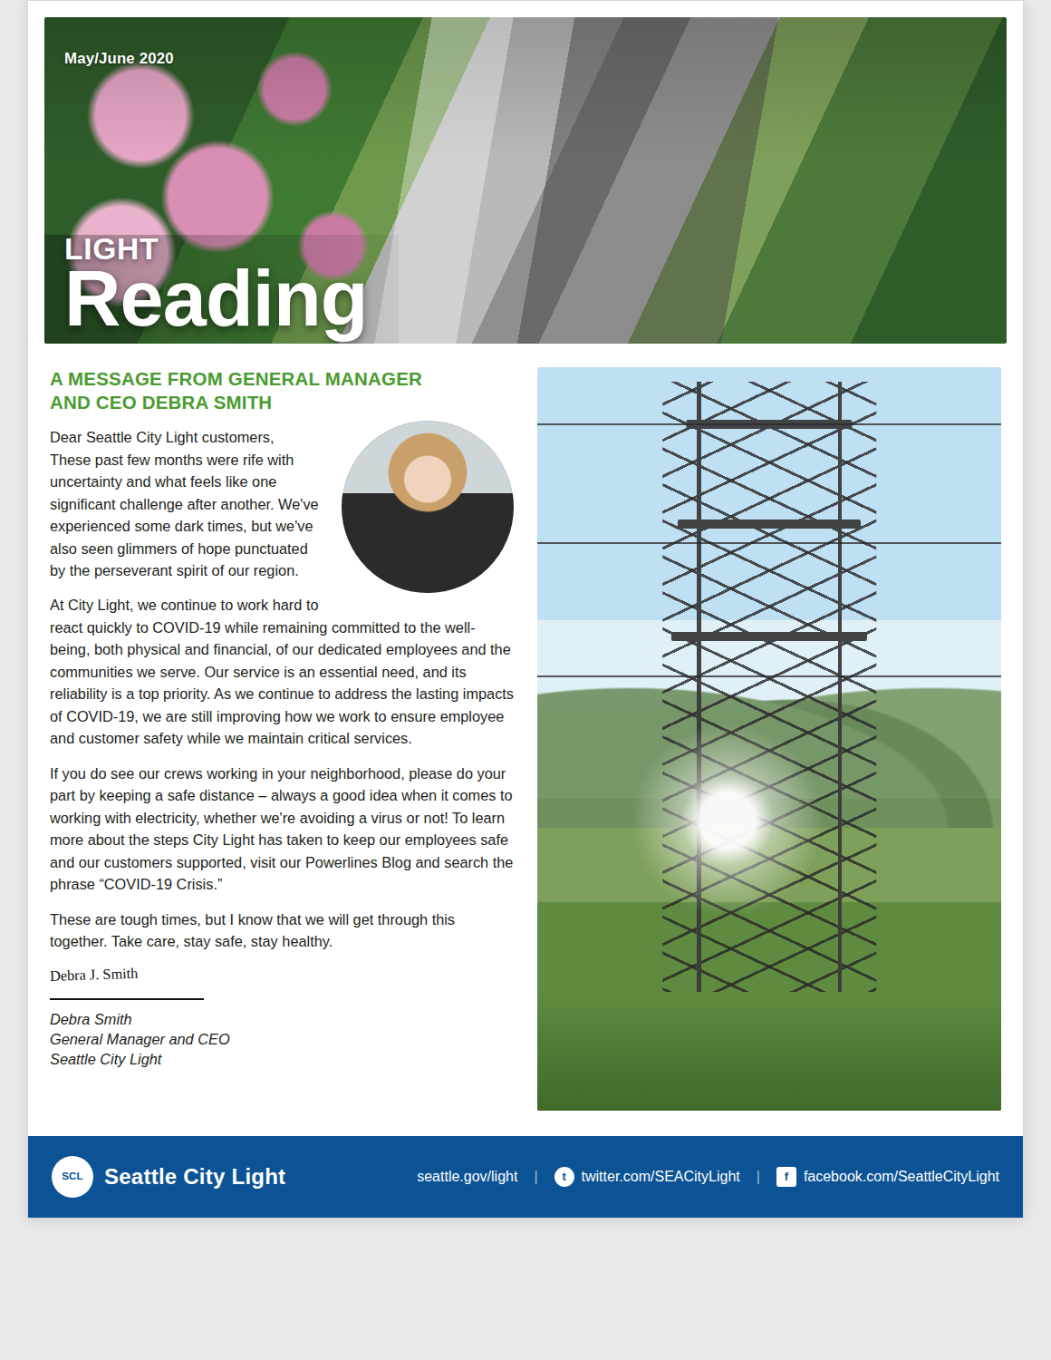May/June 2020
LIGHT Reading
A message from General Manager
and CEO Debra Smith
Portrait of Debra Smith
Dear Seattle City Light customers,
These past few months were rife with uncertainty and what feels like one significant challenge after another. We've experienced some dark times, but we've also seen glimmers of hope punctuated by the perseverant spirit of our region.
At City Light, we continue to work hard to react quickly to COVID-19 while remaining committed to the well-being, both physical and financial, of our dedicated employees and the communities we serve. Our service is an essential need, and its reliability is a top priority. As we continue to address the lasting impacts of COVID-19, we are still improving how we work to ensure employee and customer safety while we maintain critical services.
If you do see our crews working in your neighborhood, please do your part by keeping a safe distance – always a good idea when it comes to working with electricity, whether we're avoiding a virus or not! To learn more about the steps City Light has taken to keep our employees safe and our customers supported, visit our Powerlines Blog and search the phrase “COVID-19 Crisis.”
These are tough times, but I know that we will get through this together. Take care, stay safe, stay healthy.
Debra J. Smith
Debra Smith
General Manager and CEO
Seattle City Light
SCL Seattle City Light
seattle.gov/light | t twitter.com/SEACityLight | f facebook.com/SeattleCityLight